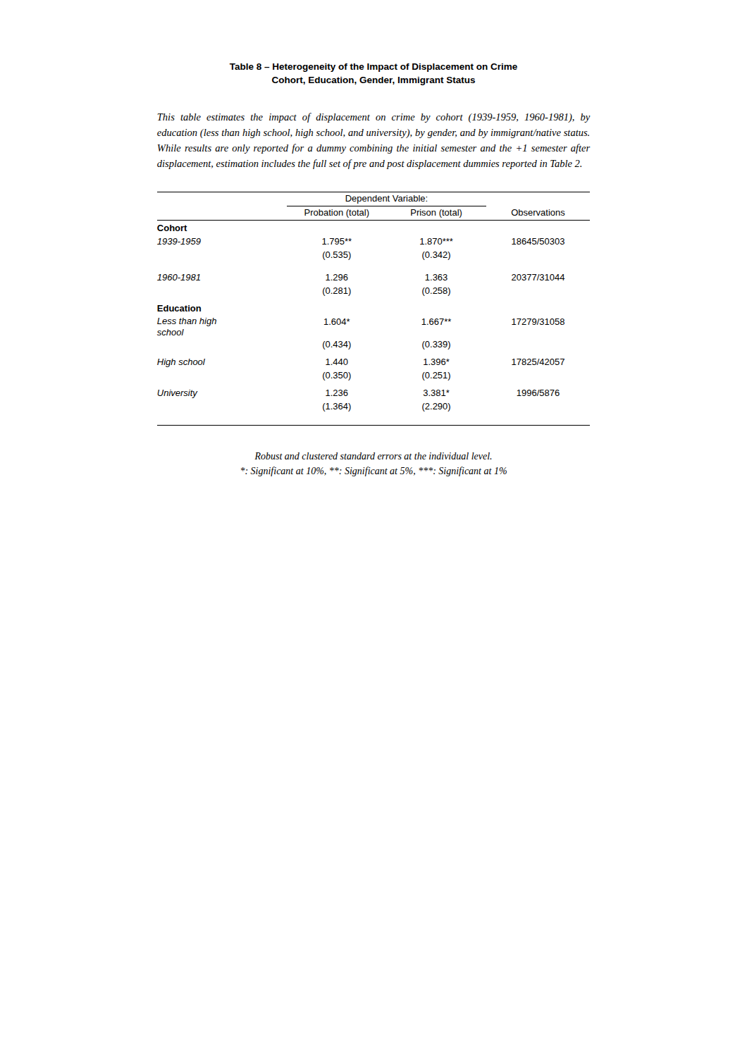Table 8 – Heterogeneity of the Impact of Displacement on Crime
Cohort, Education, Gender, Immigrant Status
This table estimates the impact of displacement on crime by cohort (1939-1959, 1960-1981), by education (less than high school, high school, and university), by gender, and by immigrant/native status. While results are only reported for a dummy combining the initial semester and the +1 semester after displacement, estimation includes the full set of pre and post displacement dummies reported in Table 2.
| | Dependent Variable: | |
| | Probation (total) | Prison (total) | Observations |
| Cohort | | | |
| 1939-1959 | 1.795** | 1.870*** | 18645/50303 |
| | (0.535) | (0.342) | |
| 1960-1981 | 1.296 | 1.363 | 20377/31044 |
| | (0.281) | (0.258) | |
| Education | | | |
| Less than high school | 1.604* | 1.667** | 17279/31058 |
| | (0.434) | (0.339) | |
| High school | 1.440 | 1.396* | 17825/42057 |
| | (0.350) | (0.251) | |
| University | 1.236 | 3.381* | 1996/5876 |
| | (1.364) | (2.290) | |
Robust and clustered standard errors at the individual level.
*: Significant at 10%, **: Significant at 5%, ***: Significant at 1%